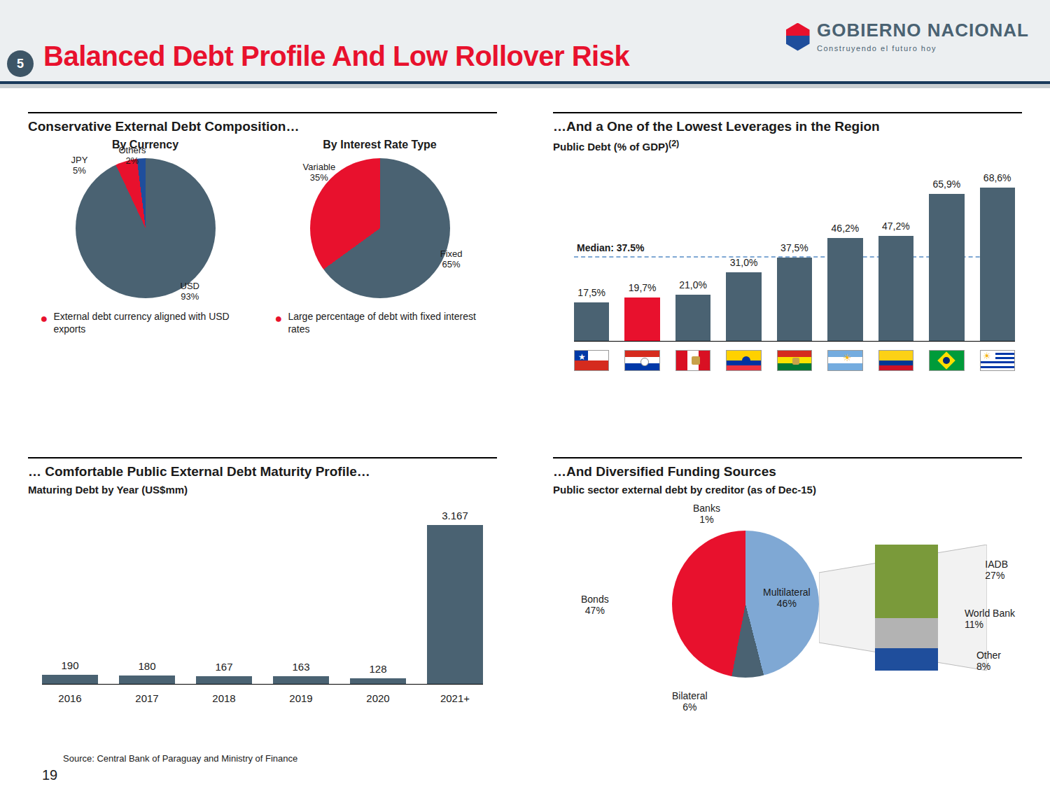5
Balanced Debt Profile And Low Rollover Risk
GOBIERNO NACIONAL
Construyendo el futuro hoy
Conservative External Debt Composition…
By Currency
JPY
5% Others
2% USD
93%
By Interest Rate Type
Variable
35% Fixed
65%
●External debt currency aligned with USD exports
●Large percentage of debt with fixed interest rates
…And a One of the Lowest Leverages in the Region
Public Debt (% of GDP)(2)
Median: 37.5%
17,5%
19,7%
21,0%
31,0%
37,5%
46,2%
47,2%
65,9%
68,6%
… Comfortable Public External Debt Maturity Profile…
Maturing Debt by Year (US$mm)
190
180
167
163
128
3.167
201620172018201920202021+
…And Diversified Funding Sources
Public sector external debt by creditor (as of Dec-15)
Banks
1% Bonds
47% Multilateral
46% Bilateral
6%
IADB
27% World Bank
11% Other
8%
Source: Central Bank of Paraguay and Ministry of Finance
19